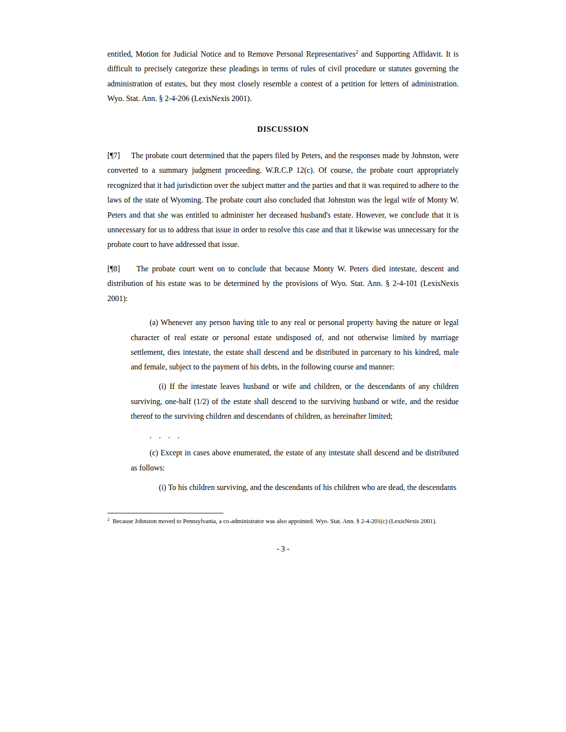entitled, Motion for Judicial Notice and to Remove Personal Representatives2 and Supporting Affidavit. It is difficult to precisely categorize these pleadings in terms of rules of civil procedure or statutes governing the administration of estates, but they most closely resemble a contest of a petition for letters of administration. Wyo. Stat. Ann. § 2-4-206 (LexisNexis 2001).
DISCUSSION
[¶7] The probate court determined that the papers filed by Peters, and the responses made by Johnston, were converted to a summary judgment proceeding. W.R.C.P 12(c). Of course, the probate court appropriately recognized that it had jurisdiction over the subject matter and the parties and that it was required to adhere to the laws of the state of Wyoming. The probate court also concluded that Johnston was the legal wife of Monty W. Peters and that she was entitled to administer her deceased husband's estate. However, we conclude that it is unnecessary for us to address that issue in order to resolve this case and that it likewise was unnecessary for the probate court to have addressed that issue.
[¶8] The probate court went on to conclude that because Monty W. Peters died intestate, descent and distribution of his estate was to be determined by the provisions of Wyo. Stat. Ann. § 2-4-101 (LexisNexis 2001):
(a) Whenever any person having title to any real or personal property having the nature or legal character of real estate or personal estate undisposed of, and not otherwise limited by marriage settlement, dies intestate, the estate shall descend and be distributed in parcenary to his kindred, male and female, subject to the payment of his debts, in the following course and manner:
(i) If the intestate leaves husband or wife and children, or the descendants of any children surviving, one-half (1/2) of the estate shall descend to the surviving husband or wife, and the residue thereof to the surviving children and descendants of children, as hereinafter limited;
. . . .
(c) Except in cases above enumerated, the estate of any intestate shall descend and be distributed as follows:
(i) To his children surviving, and the descendants of his children who are dead, the descendants
2 Because Johnston moved to Pennsylvania, a co-administrator was also appointed. Wyo. Stat. Ann. § 2-4-201(c) (LexisNexis 2001).
- 3 -